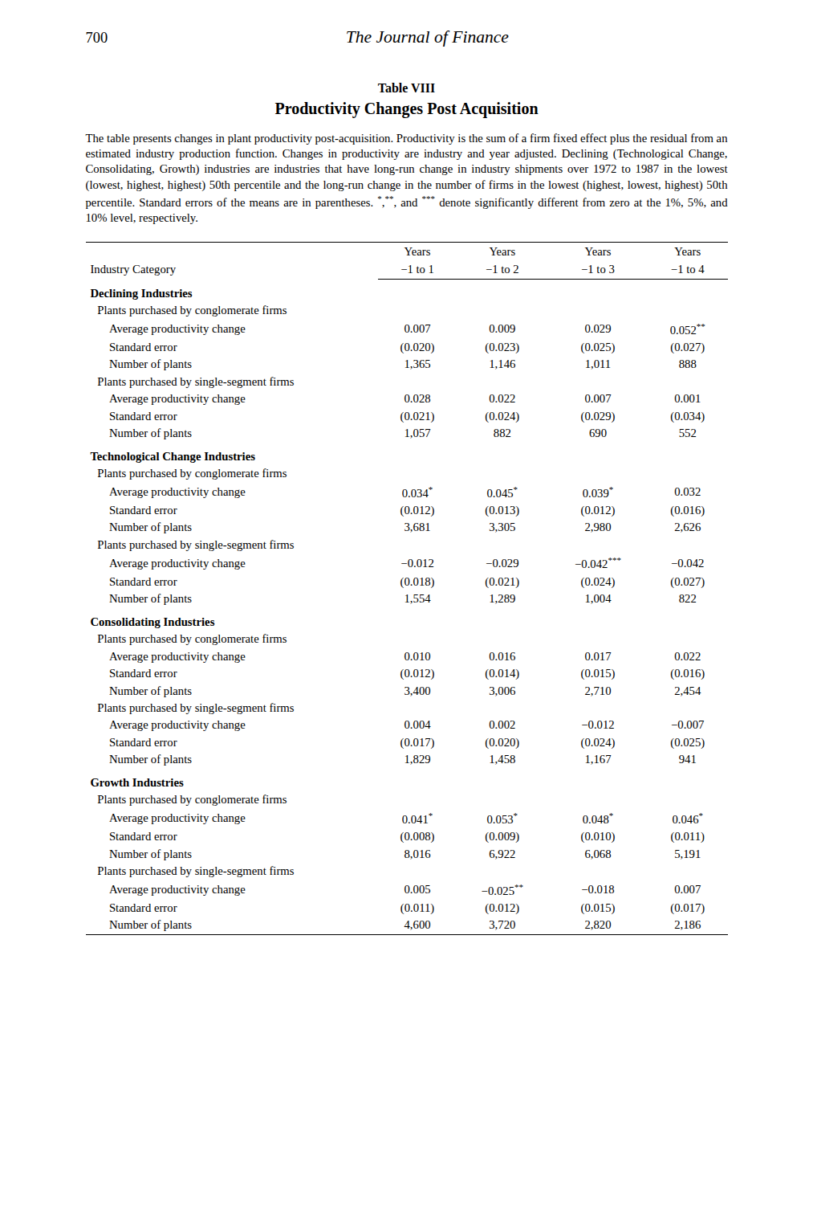700 The Journal of Finance
Table VIII
Productivity Changes Post Acquisition
The table presents changes in plant productivity post-acquisition. Productivity is the sum of a firm fixed effect plus the residual from an estimated industry production function. Changes in productivity are industry and year adjusted. Declining (Technological Change, Consolidating, Growth) industries are industries that have long-run change in industry shipments over 1972 to 1987 in the lowest (lowest, highest, highest) 50th percentile and the long-run change in the number of firms in the lowest (highest, lowest, highest) 50th percentile. Standard errors of the means are in parentheses. *,**, and *** denote significantly different from zero at the 1%, 5%, and 10% level, respectively.
| Industry Category | Years | Years | Years | Years |
| --- | --- | --- | --- | --- |
| −1 to 1 | −1 to 2 | −1 to 3 | −1 to 4 |
| Declining Industries |
| Plants purchased by conglomerate firms |
| Average productivity change | 0.007 | 0.009 | 0.029 | 0.052 ** |
| Standard error | (0.020) | (0.023) | (0.025) | (0.027) |
| Number of plants | 1,365 | 1,146 | 1,011 | 888 |
| Plants purchased by single-segment firms |
| Average productivity change | 0.028 | 0.022 | 0.007 | 0.001 |
| Standard error | (0.021) | (0.024) | (0.029) | (0.034) |
| Number of plants | 1,057 | 882 | 690 | 552 |
| Technological Change Industries |
| Plants purchased by conglomerate firms |
| Average productivity change | 0.034 * | 0.045 * | 0.039 * | 0.032 |
| Standard error | (0.012) | (0.013) | (0.012) | (0.016) |
| Number of plants | 3,681 | 3,305 | 2,980 | 2,626 |
| Plants purchased by single-segment firms |
| Average productivity change | −0.012 | −0.029 | −0.042 *** | −0.042 |
| Standard error | (0.018) | (0.021) | (0.024) | (0.027) |
| Number of plants | 1,554 | 1,289 | 1,004 | 822 |
| Consolidating Industries |
| Plants purchased by conglomerate firms |
| Average productivity change | 0.010 | 0.016 | 0.017 | 0.022 |
| Standard error | (0.012) | (0.014) | (0.015) | (0.016) |
| Number of plants | 3,400 | 3,006 | 2,710 | 2,454 |
| Plants purchased by single-segment firms |
| Average productivity change | 0.004 | 0.002 | −0.012 | −0.007 |
| Standard error | (0.017) | (0.020) | (0.024) | (0.025) |
| Number of plants | 1,829 | 1,458 | 1,167 | 941 |
| Growth Industries |
| Plants purchased by conglomerate firms |
| Average productivity change | 0.041 * | 0.053 * | 0.048 * | 0.046 * |
| Standard error | (0.008) | (0.009) | (0.010) | (0.011) |
| Number of plants | 8,016 | 6,922 | 6,068 | 5,191 |
| Plants purchased by single-segment firms |
| Average productivity change | 0.005 | −0.025 ** | −0.018 | 0.007 |
| Standard error | (0.011) | (0.012) | (0.015) | (0.017) |
| Number of plants | 4,600 | 3,720 | 2,820 | 2,186 |